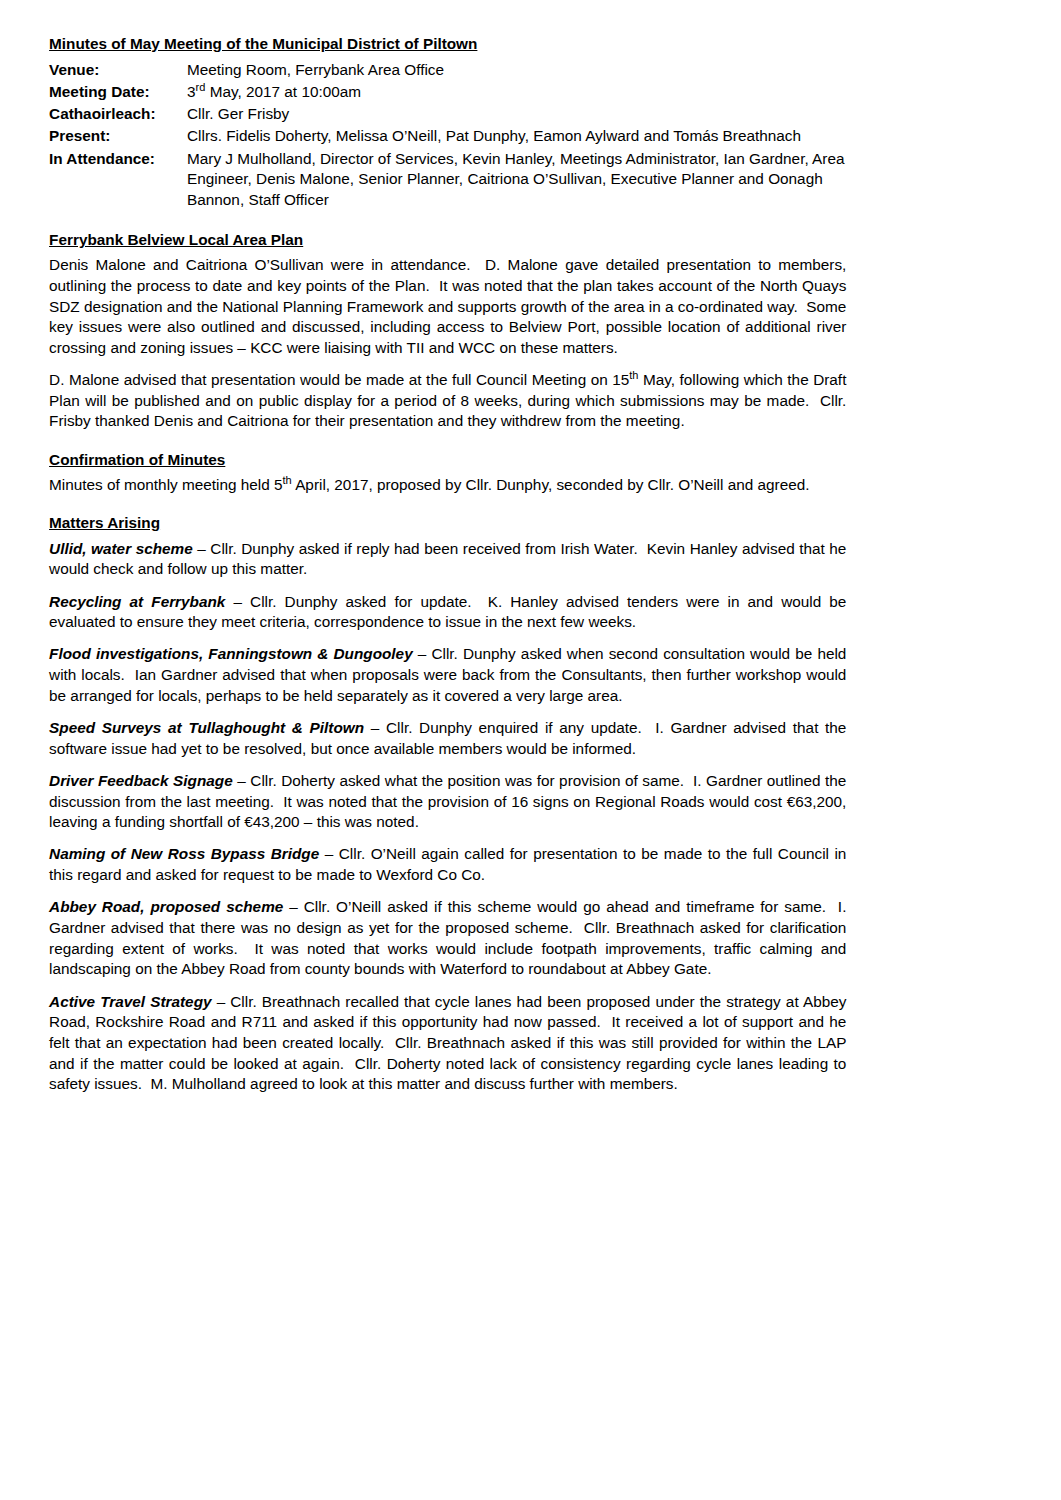Minutes of May Meeting of the Municipal District of Piltown
| Venue: | Meeting Room, Ferrybank Area Office |
| Meeting Date: | 3 rd May, 2017 at 10:00am |
| Cathaoirleach: | Cllr. Ger Frisby |
| Present: | Cllrs. Fidelis Doherty, Melissa O’Neill, Pat Dunphy, Eamon Aylward and Tomás Breathnach |
| In Attendance: | Mary J Mulholland, Director of Services, Kevin Hanley, Meetings Administrator, Ian Gardner, Area Engineer, Denis Malone, Senior Planner, Caitriona O’Sullivan, Executive Planner and Oonagh Bannon, Staff Officer |
Ferrybank Belview Local Area Plan
Denis Malone and Caitriona O’Sullivan were in attendance. D. Malone gave detailed presentation to members, outlining the process to date and key points of the Plan. It was noted that the plan takes account of the North Quays SDZ designation and the National Planning Framework and supports growth of the area in a co-ordinated way. Some key issues were also outlined and discussed, including access to Belview Port, possible location of additional river crossing and zoning issues – KCC were liaising with TII and WCC on these matters.
D. Malone advised that presentation would be made at the full Council Meeting on 15th May, following which the Draft Plan will be published and on public display for a period of 8 weeks, during which submissions may be made. Cllr. Frisby thanked Denis and Caitriona for their presentation and they withdrew from the meeting.
Confirmation of Minutes
Minutes of monthly meeting held 5th April, 2017, proposed by Cllr. Dunphy, seconded by Cllr. O’Neill and agreed.
Matters Arising
Ullid, water scheme – Cllr. Dunphy asked if reply had been received from Irish Water. Kevin Hanley advised that he would check and follow up this matter.
Recycling at Ferrybank – Cllr. Dunphy asked for update. K. Hanley advised tenders were in and would be evaluated to ensure they meet criteria, correspondence to issue in the next few weeks.
Flood investigations, Fanningstown & Dungooley – Cllr. Dunphy asked when second consultation would be held with locals. Ian Gardner advised that when proposals were back from the Consultants, then further workshop would be arranged for locals, perhaps to be held separately as it covered a very large area.
Speed Surveys at Tullaghought & Piltown – Cllr. Dunphy enquired if any update. I. Gardner advised that the software issue had yet to be resolved, but once available members would be informed.
Driver Feedback Signage – Cllr. Doherty asked what the position was for provision of same. I. Gardner outlined the discussion from the last meeting. It was noted that the provision of 16 signs on Regional Roads would cost €63,200, leaving a funding shortfall of €43,200 – this was noted.
Naming of New Ross Bypass Bridge – Cllr. O’Neill again called for presentation to be made to the full Council in this regard and asked for request to be made to Wexford Co Co.
Abbey Road, proposed scheme – Cllr. O’Neill asked if this scheme would go ahead and timeframe for same. I. Gardner advised that there was no design as yet for the proposed scheme. Cllr. Breathnach asked for clarification regarding extent of works. It was noted that works would include footpath improvements, traffic calming and landscaping on the Abbey Road from county bounds with Waterford to roundabout at Abbey Gate.
Active Travel Strategy – Cllr. Breathnach recalled that cycle lanes had been proposed under the strategy at Abbey Road, Rockshire Road and R711 and asked if this opportunity had now passed. It received a lot of support and he felt that an expectation had been created locally. Cllr. Breathnach asked if this was still provided for within the LAP and if the matter could be looked at again. Cllr. Doherty noted lack of consistency regarding cycle lanes leading to safety issues. M. Mulholland agreed to look at this matter and discuss further with members.